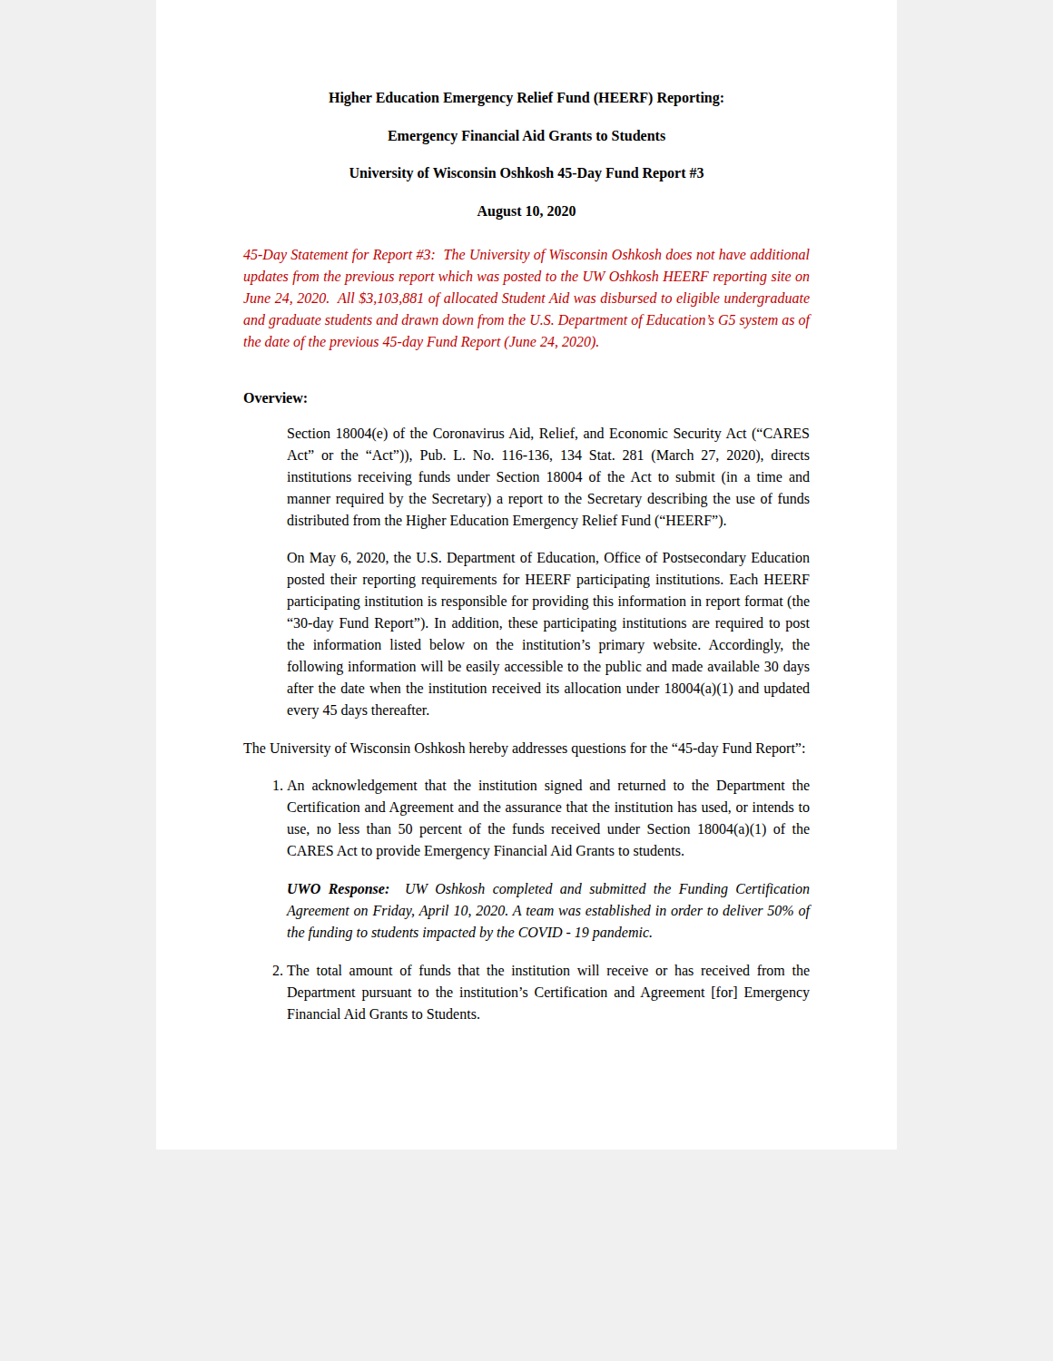Higher Education Emergency Relief Fund (HEERF) Reporting:
Emergency Financial Aid Grants to Students
University of Wisconsin Oshkosh 45-Day Fund Report #3
August 10, 2020
45-Day Statement for Report #3: The University of Wisconsin Oshkosh does not have additional updates from the previous report which was posted to the UW Oshkosh HEERF reporting site on June 24, 2020. All $3,103,881 of allocated Student Aid was disbursed to eligible undergraduate and graduate students and drawn down from the U.S. Department of Education’s G5 system as of the date of the previous 45-day Fund Report (June 24, 2020).
Overview:
Section 18004(e) of the Coronavirus Aid, Relief, and Economic Security Act (“CARES Act” or the “Act”)), Pub. L. No. 116-136, 134 Stat. 281 (March 27, 2020), directs institutions receiving funds under Section 18004 of the Act to submit (in a time and manner required by the Secretary) a report to the Secretary describing the use of funds distributed from the Higher Education Emergency Relief Fund (“HEERF”).
On May 6, 2020, the U.S. Department of Education, Office of Postsecondary Education posted their reporting requirements for HEERF participating institutions. Each HEERF participating institution is responsible for providing this information in report format (the “30-day Fund Report”). In addition, these participating institutions are required to post the information listed below on the institution’s primary website. Accordingly, the following information will be easily accessible to the public and made available 30 days after the date when the institution received its allocation under 18004(a)(1) and updated every 45 days thereafter.
The University of Wisconsin Oshkosh hereby addresses questions for the “45-day Fund Report”:
An acknowledgement that the institution signed and returned to the Department the Certification and Agreement and the assurance that the institution has used, or intends to use, no less than 50 percent of the funds received under Section 18004(a)(1) of the CARES Act to provide Emergency Financial Aid Grants to students.
UWO Response: UW Oshkosh completed and submitted the Funding Certification Agreement on Friday, April 10, 2020. A team was established in order to deliver 50% of the funding to students impacted by the COVID - 19 pandemic.
The total amount of funds that the institution will receive or has received from the Department pursuant to the institution’s Certification and Agreement [for] Emergency Financial Aid Grants to Students.